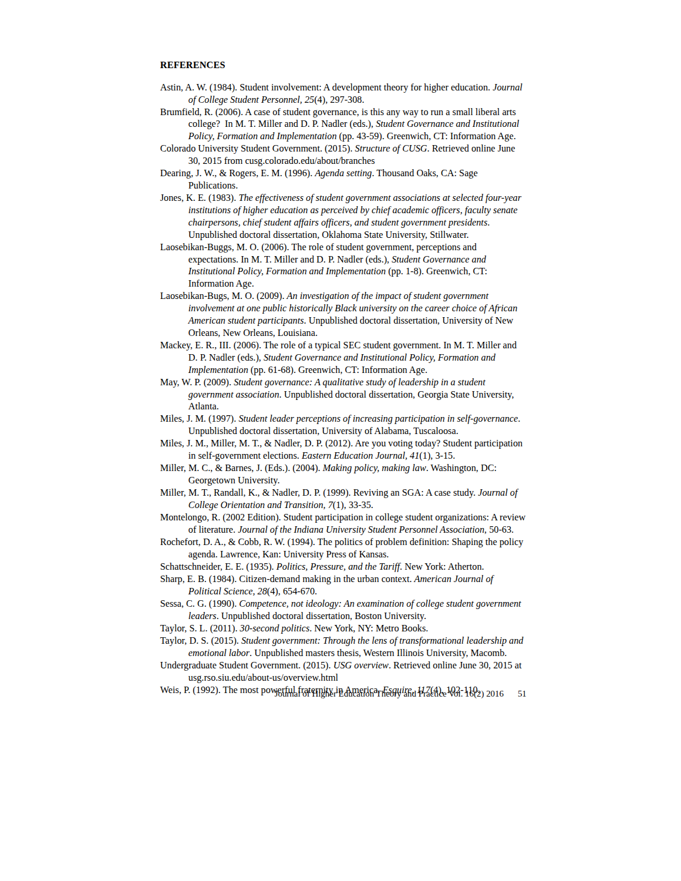REFERENCES
Astin, A. W. (1984). Student involvement: A development theory for higher education. Journal of College Student Personnel, 25(4), 297-308.
Brumfield, R. (2006). A case of student governance, is this any way to run a small liberal arts college? In M. T. Miller and D. P. Nadler (eds.), Student Governance and Institutional Policy, Formation and Implementation (pp. 43-59). Greenwich, CT: Information Age.
Colorado University Student Government. (2015). Structure of CUSG. Retrieved online June 30, 2015 from cusg.colorado.edu/about/branches
Dearing, J. W., & Rogers, E. M. (1996). Agenda setting. Thousand Oaks, CA: Sage Publications.
Jones, K. E. (1983). The effectiveness of student government associations at selected four-year institutions of higher education as perceived by chief academic officers, faculty senate chairpersons, chief student affairs officers, and student government presidents. Unpublished doctoral dissertation, Oklahoma State University, Stillwater.
Laosebikan-Buggs, M. O. (2006). The role of student government, perceptions and expectations. In M. T. Miller and D. P. Nadler (eds.), Student Governance and Institutional Policy, Formation and Implementation (pp. 1-8). Greenwich, CT: Information Age.
Laosebikan-Bugs, M. O. (2009). An investigation of the impact of student government involvement at one public historically Black university on the career choice of African American student participants. Unpublished doctoral dissertation, University of New Orleans, New Orleans, Louisiana.
Mackey, E. R., III. (2006). The role of a typical SEC student government. In M. T. Miller and D. P. Nadler (eds.), Student Governance and Institutional Policy, Formation and Implementation (pp. 61-68). Greenwich, CT: Information Age.
May, W. P. (2009). Student governance: A qualitative study of leadership in a student government association. Unpublished doctoral dissertation, Georgia State University, Atlanta.
Miles, J. M. (1997). Student leader perceptions of increasing participation in self-governance. Unpublished doctoral dissertation, University of Alabama, Tuscaloosa.
Miles, J. M., Miller, M. T., & Nadler, D. P. (2012). Are you voting today? Student participation in self-government elections. Eastern Education Journal, 41(1), 3-15.
Miller, M. C., & Barnes, J. (Eds.). (2004). Making policy, making law. Washington, DC: Georgetown University.
Miller, M. T., Randall, K., & Nadler, D. P. (1999). Reviving an SGA: A case study. Journal of College Orientation and Transition, 7(1), 33-35.
Montelongo, R. (2002 Edition). Student participation in college student organizations: A review of literature. Journal of the Indiana University Student Personnel Association, 50-63.
Rochefort, D. A., & Cobb, R. W. (1994). The politics of problem definition: Shaping the policy agenda. Lawrence, Kan: University Press of Kansas.
Schattschneider, E. E. (1935). Politics, Pressure, and the Tariff. New York: Atherton.
Sharp, E. B. (1984). Citizen-demand making in the urban context. American Journal of Political Science, 28(4), 654-670.
Sessa, C. G. (1990). Competence, not ideology: An examination of college student government leaders. Unpublished doctoral dissertation, Boston University.
Taylor, S. L. (2011). 30-second politics. New York, NY: Metro Books.
Taylor, D. S. (2015). Student government: Through the lens of transformational leadership and emotional labor. Unpublished masters thesis, Western Illinois University, Macomb.
Undergraduate Student Government. (2015). USG overview. Retrieved online June 30, 2015 at usg.rso.siu.edu/about-us/overview.html
Weis, P. (1992). The most powerful fraternity in America. Esquire, 117(4), 102-110.
Journal of Higher Education Theory and Practice Vol. 16(2) 201651